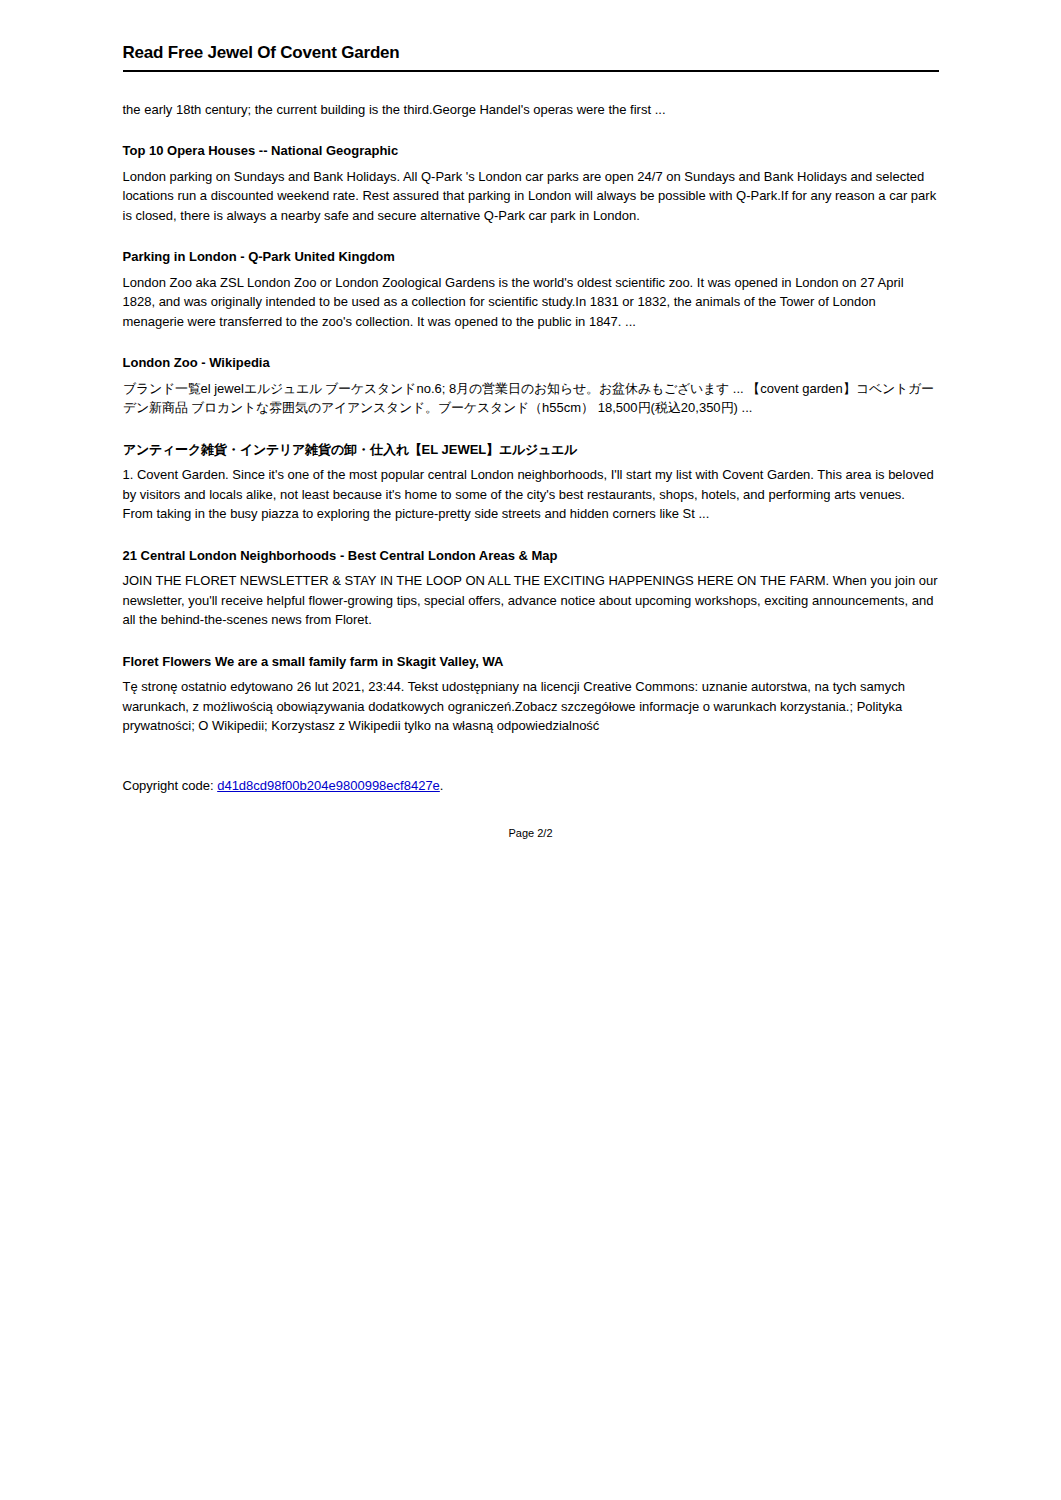Read Free Jewel Of Covent Garden
the early 18th century; the current building is the third.George Handel's operas were the first ...
Top 10 Opera Houses -- National Geographic
London parking on Sundays and Bank Holidays. All Q-Park 's London car parks are open 24/7 on Sundays and Bank Holidays and selected locations run a discounted weekend rate. Rest assured that parking in London will always be possible with Q-Park.If for any reason a car park is closed, there is always a nearby safe and secure alternative Q-Park car park in London.
Parking in London - Q-Park United Kingdom
London Zoo aka ZSL London Zoo or London Zoological Gardens is the world's oldest scientific zoo. It was opened in London on 27 April 1828, and was originally intended to be used as a collection for scientific study.In 1831 or 1832, the animals of the Tower of London menagerie were transferred to the zoo's collection. It was opened to the public in 1847. ...
London Zoo - Wikipedia
ブランド一覧el jewelエルジュエル ブーケスタンドno.6; 8月の営業日のお知らせ。お盆休みもございます ... 【covent garden】コベントガーデン新商品 ブロカントな雰囲気のアイアンスタンド。ブーケスタンド（h55cm） 18,500円(税込20,350円) ...
アンティーク雑貨・インテリア雑貨の卸・仕入れ【EL JEWEL】エルジュエル
1. Covent Garden. Since it's one of the most popular central London neighborhoods, I'll start my list with Covent Garden. This area is beloved by visitors and locals alike, not least because it's home to some of the city's best restaurants, shops, hotels, and performing arts venues. From taking in the busy piazza to exploring the picture-pretty side streets and hidden corners like St ...
21 Central London Neighborhoods - Best Central London Areas & Map
JOIN THE FLORET NEWSLETTER & STAY IN THE LOOP ON ALL THE EXCITING HAPPENINGS HERE ON THE FARM. When you join our newsletter, you'll receive helpful flower-growing tips, special offers, advance notice about upcoming workshops, exciting announcements, and all the behind-the-scenes news from Floret.
Floret Flowers We are a small family farm in Skagit Valley, WA
Tę stronę ostatnio edytowano 26 lut 2021, 23:44. Tekst udostępniany na licencji Creative Commons: uznanie autorstwa, na tych samych warunkach, z możliwością obowiązywania dodatkowych ograniczeń.Zobacz szczegółowe informacje o warunkach korzystania.; Polityka prywatności; O Wikipedii; Korzystasz z Wikipedii tylko na własną odpowiedzialność
Copyright code: d41d8cd98f00b204e9800998ecf8427e.
Page 2/2